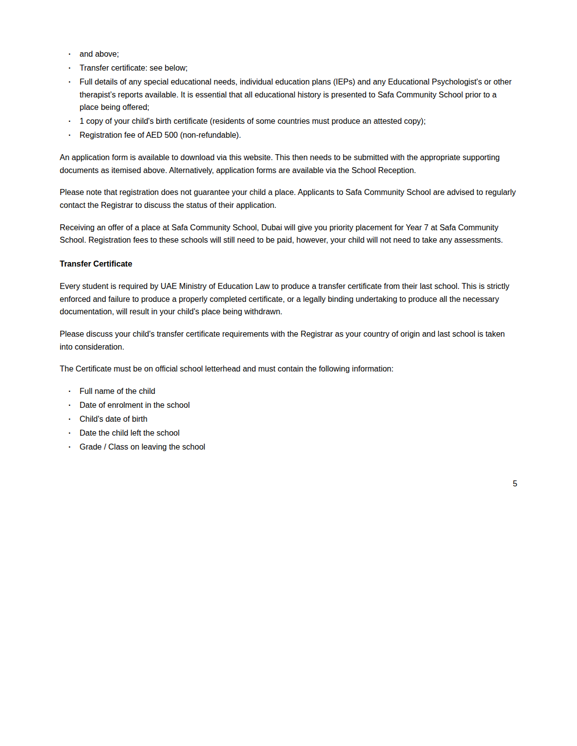·and above;
Transfer certificate: see below;
Full details of any special educational needs, individual education plans (IEPs) and any Educational Psychologist's or other therapist’s reports available. It is essential that all educational history is presented to Safa Community School prior to a place being offered;
1 copy of your child's birth certificate (residents of some countries must produce an attested copy);
Registration fee of AED 500 (non-refundable).
An application form is available to download via this website. This then needs to be submitted with the appropriate supporting documents as itemised above. Alternatively, application forms are available via the School Reception.
Please note that registration does not guarantee your child a place. Applicants to Safa Community School are advised to regularly contact the Registrar to discuss the status of their application.
Receiving an offer of a place at Safa Community School, Dubai will give you priority placement for Year 7 at Safa Community School. Registration fees to these schools will still need to be paid, however, your child will not need to take any assessments.
Transfer Certificate
Every student is required by UAE Ministry of Education Law to produce a transfer certificate from their last school. This is strictly enforced and failure to produce a properly completed certificate, or a legally binding undertaking to produce all the necessary documentation, will result in your child's place being withdrawn.
Please discuss your child's transfer certificate requirements with the Registrar as your country of origin and last school is taken into consideration.
The Certificate must be on official school letterhead and must contain the following information:
Full name of the child
Date of enrolment in the school
Child's date of birth
Date the child left the school
Grade / Class on leaving the school
5